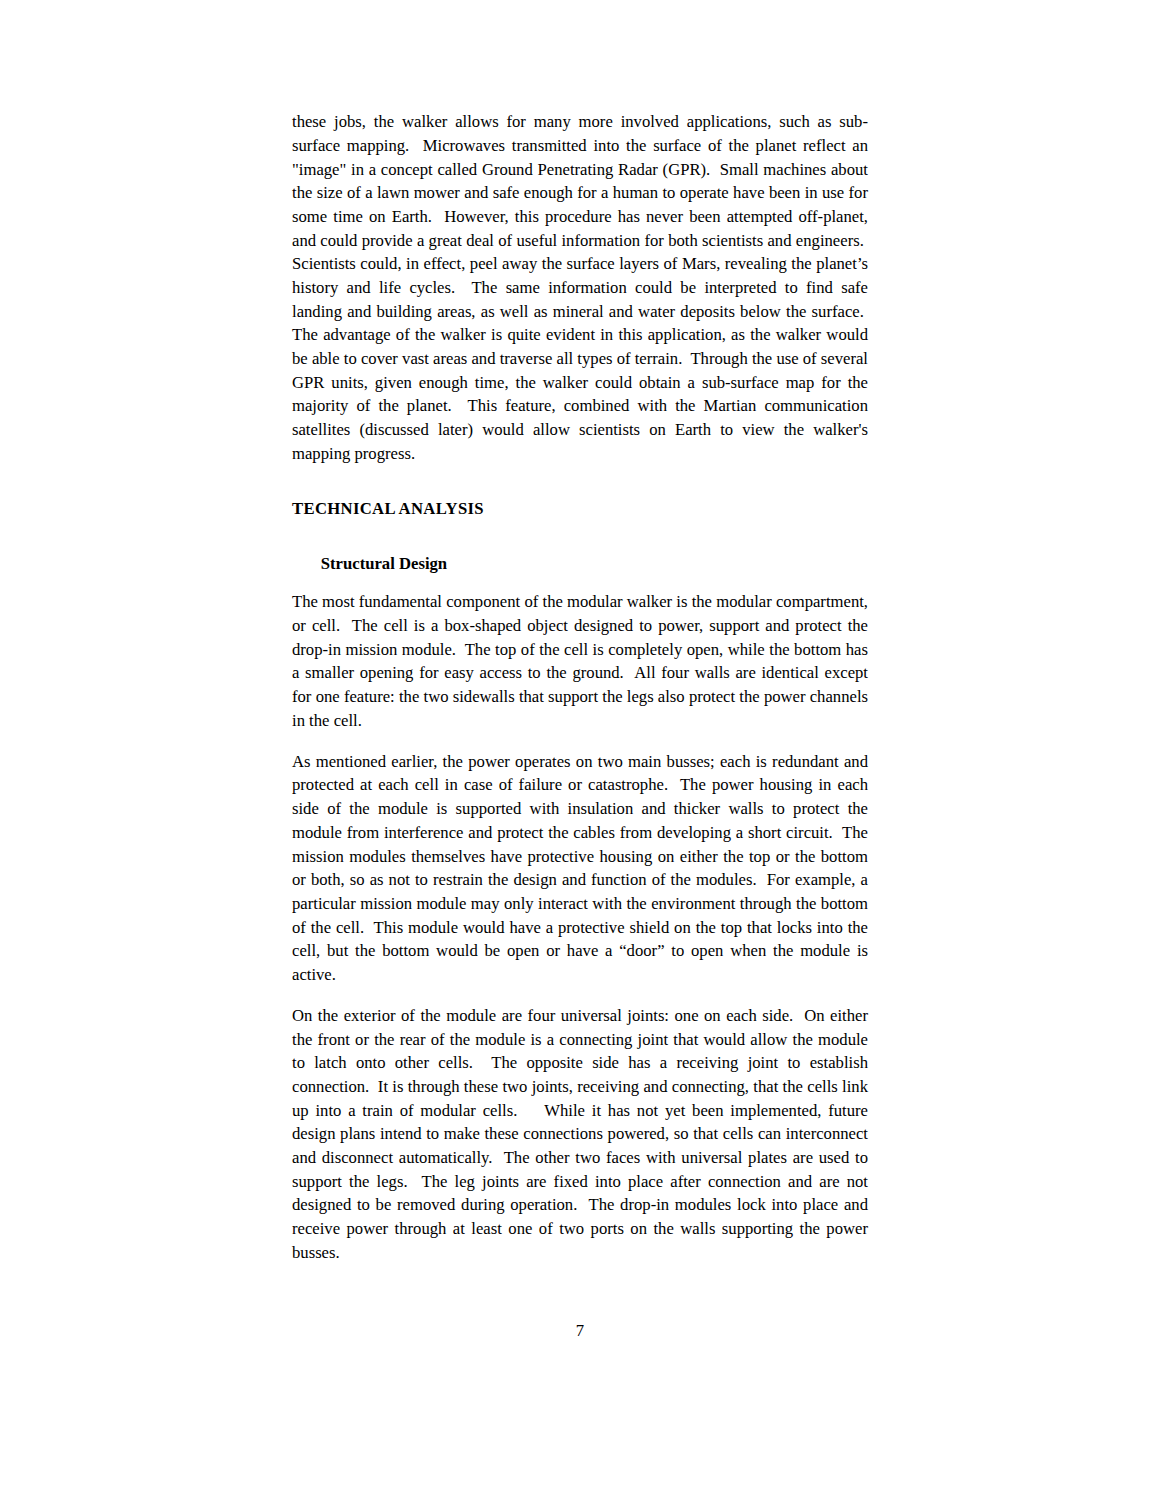these jobs, the walker allows for many more involved applications, such as sub-surface mapping. Microwaves transmitted into the surface of the planet reflect an "image" in a concept called Ground Penetrating Radar (GPR). Small machines about the size of a lawn mower and safe enough for a human to operate have been in use for some time on Earth. However, this procedure has never been attempted off-planet, and could provide a great deal of useful information for both scientists and engineers. Scientists could, in effect, peel away the surface layers of Mars, revealing the planet’s history and life cycles. The same information could be interpreted to find safe landing and building areas, as well as mineral and water deposits below the surface. The advantage of the walker is quite evident in this application, as the walker would be able to cover vast areas and traverse all types of terrain. Through the use of several GPR units, given enough time, the walker could obtain a sub-surface map for the majority of the planet. This feature, combined with the Martian communication satellites (discussed later) would allow scientists on Earth to view the walker's mapping progress.
TECHNICAL ANALYSIS
Structural Design
The most fundamental component of the modular walker is the modular compartment, or cell. The cell is a box-shaped object designed to power, support and protect the drop-in mission module. The top of the cell is completely open, while the bottom has a smaller opening for easy access to the ground. All four walls are identical except for one feature: the two sidewalls that support the legs also protect the power channels in the cell.
As mentioned earlier, the power operates on two main busses; each is redundant and protected at each cell in case of failure or catastrophe. The power housing in each side of the module is supported with insulation and thicker walls to protect the module from interference and protect the cables from developing a short circuit. The mission modules themselves have protective housing on either the top or the bottom or both, so as not to restrain the design and function of the modules. For example, a particular mission module may only interact with the environment through the bottom of the cell. This module would have a protective shield on the top that locks into the cell, but the bottom would be open or have a “door” to open when the module is active.
On the exterior of the module are four universal joints: one on each side. On either the front or the rear of the module is a connecting joint that would allow the module to latch onto other cells. The opposite side has a receiving joint to establish connection. It is through these two joints, receiving and connecting, that the cells link up into a train of modular cells. While it has not yet been implemented, future design plans intend to make these connections powered, so that cells can interconnect and disconnect automatically. The other two faces with universal plates are used to support the legs. The leg joints are fixed into place after connection and are not designed to be removed during operation. The drop-in modules lock into place and receive power through at least one of two ports on the walls supporting the power busses.
7